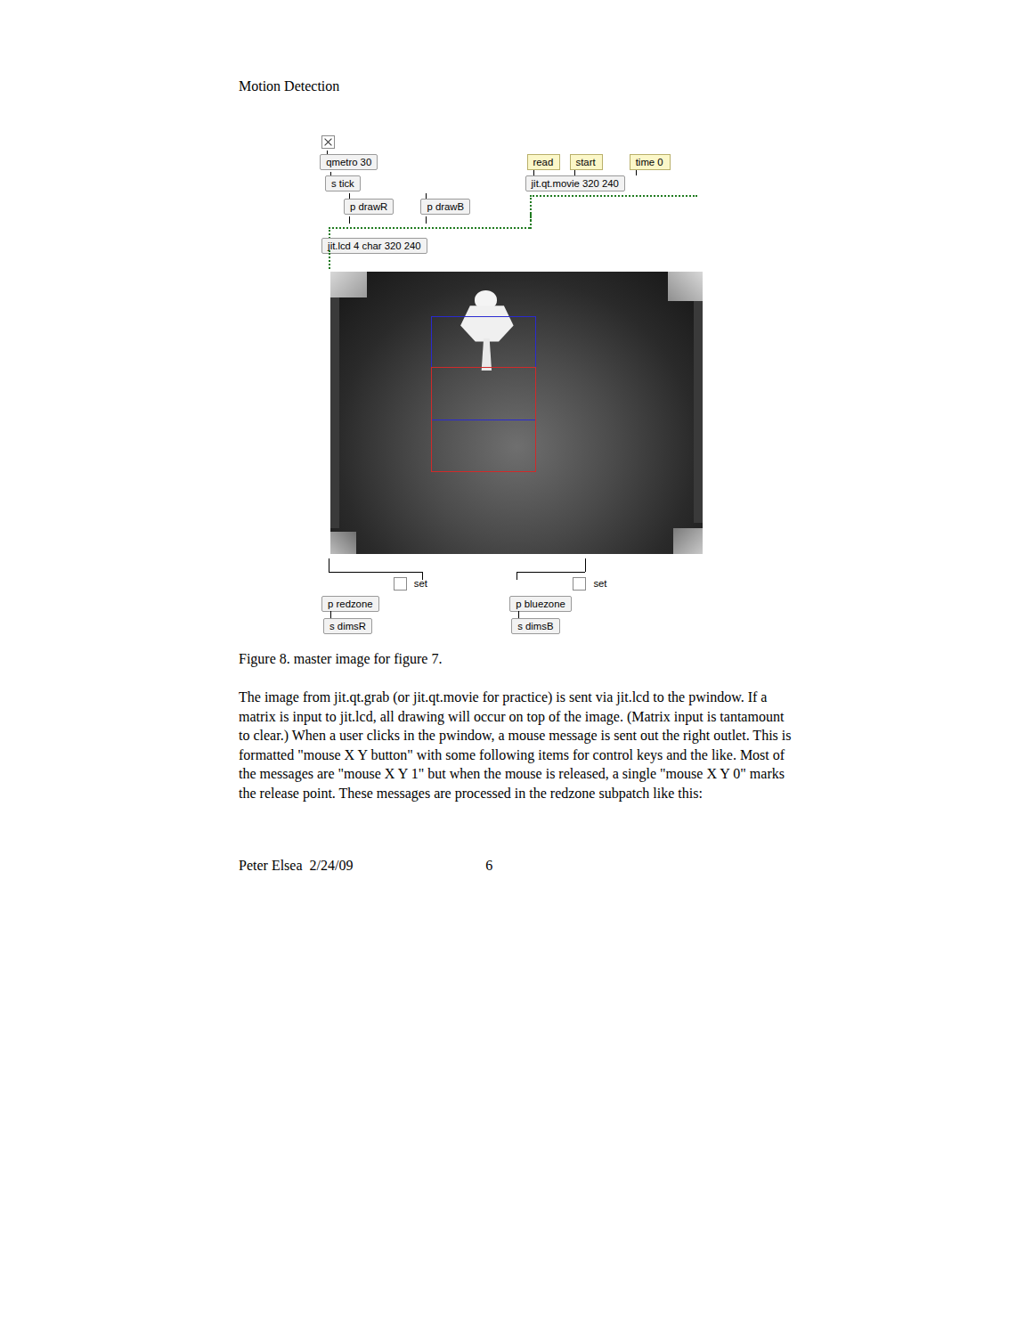Motion Detection
qmetro 30 read start time 0
s tick jit.qt.movie 320 240
p drawR p drawB
jit.lcd 4 char 320 240
set set p redzone p bluezone s dimsR s dimsB
Figure 8. master image for figure 7.
The image from jit.qt.grab (or jit.qt.movie for practice) is sent via jit.lcd to the pwindow. If a matrix is input to jit.lcd, all drawing will occur on top of the image. (Matrix input is tantamount to clear.) When a user clicks in the pwindow, a mouse message is sent out the right outlet. This is formatted "mouse X Y button" with some following items for control keys and the like. Most of the messages are "mouse X Y 1" but when the mouse is released, a single "mouse X Y 0" marks the release point. These messages are processed in the redzone subpatch like this:
Peter Elsea 2/24/09 6